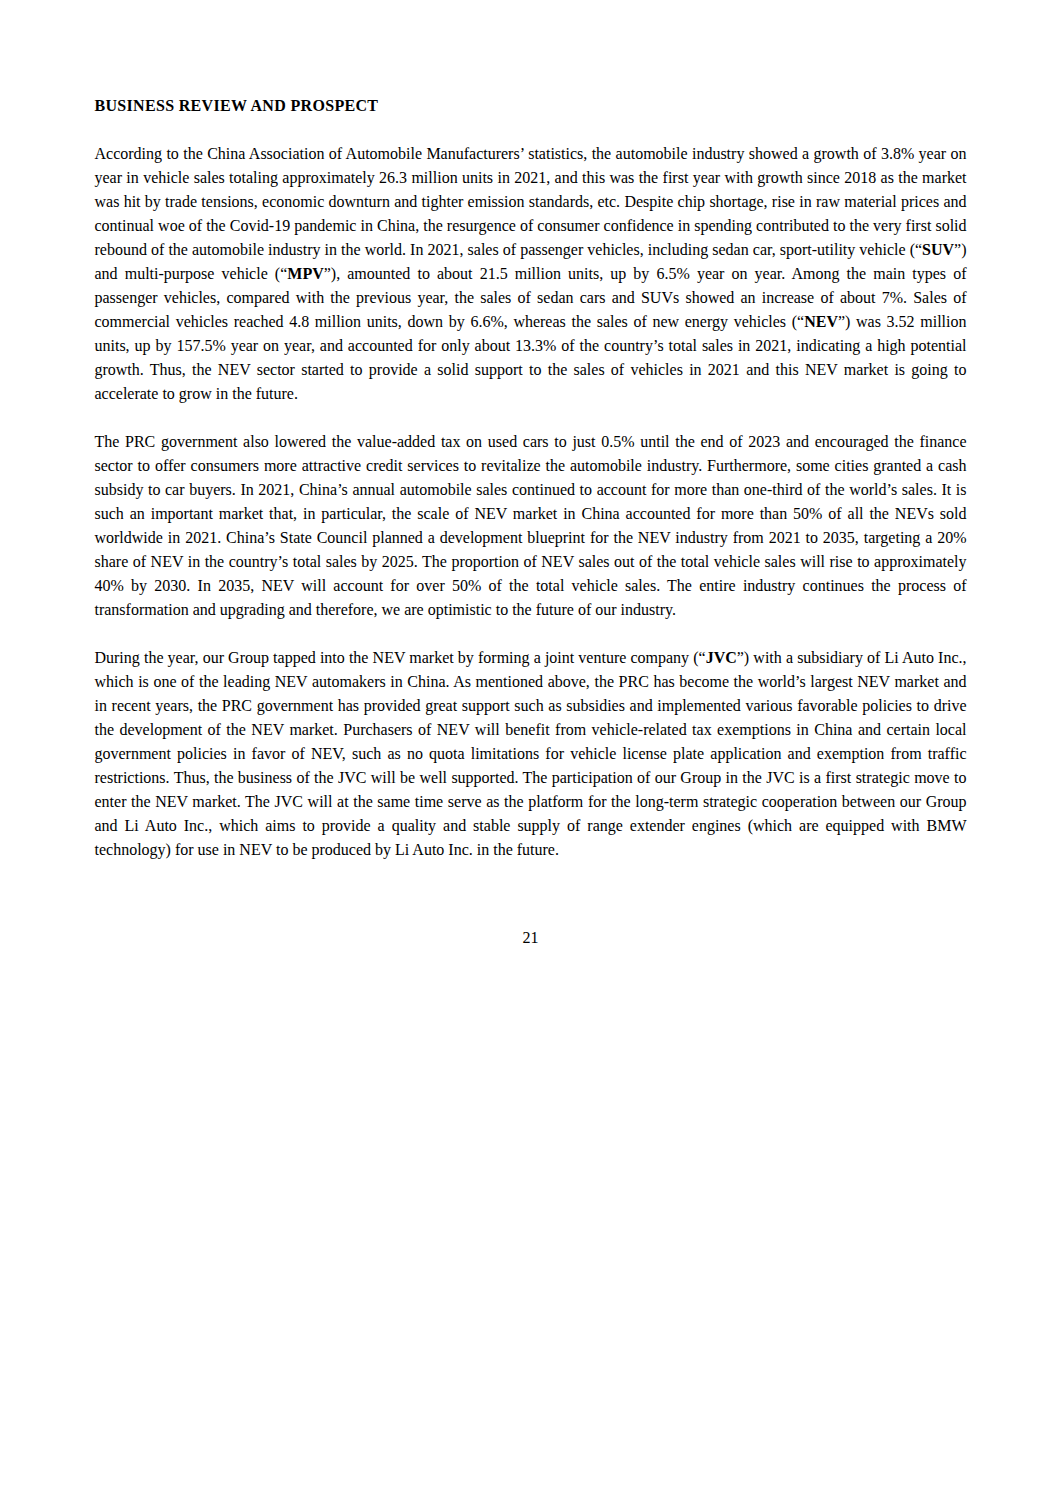BUSINESS REVIEW AND PROSPECT
According to the China Association of Automobile Manufacturers’ statistics, the automobile industry showed a growth of 3.8% year on year in vehicle sales totaling approximately 26.3 million units in 2021, and this was the first year with growth since 2018 as the market was hit by trade tensions, economic downturn and tighter emission standards, etc. Despite chip shortage, rise in raw material prices and continual woe of the Covid-19 pandemic in China, the resurgence of consumer confidence in spending contributed to the very first solid rebound of the automobile industry in the world. In 2021, sales of passenger vehicles, including sedan car, sport-utility vehicle (“SUV”) and multi-purpose vehicle (“MPV”), amounted to about 21.5 million units, up by 6.5% year on year. Among the main types of passenger vehicles, compared with the previous year, the sales of sedan cars and SUVs showed an increase of about 7%. Sales of commercial vehicles reached 4.8 million units, down by 6.6%, whereas the sales of new energy vehicles (“NEV”) was 3.52 million units, up by 157.5% year on year, and accounted for only about 13.3% of the country’s total sales in 2021, indicating a high potential growth. Thus, the NEV sector started to provide a solid support to the sales of vehicles in 2021 and this NEV market is going to accelerate to grow in the future.
The PRC government also lowered the value-added tax on used cars to just 0.5% until the end of 2023 and encouraged the finance sector to offer consumers more attractive credit services to revitalize the automobile industry. Furthermore, some cities granted a cash subsidy to car buyers. In 2021, China’s annual automobile sales continued to account for more than one-third of the world’s sales. It is such an important market that, in particular, the scale of NEV market in China accounted for more than 50% of all the NEVs sold worldwide in 2021. China’s State Council planned a development blueprint for the NEV industry from 2021 to 2035, targeting a 20% share of NEV in the country’s total sales by 2025. The proportion of NEV sales out of the total vehicle sales will rise to approximately 40% by 2030. In 2035, NEV will account for over 50% of the total vehicle sales. The entire industry continues the process of transformation and upgrading and therefore, we are optimistic to the future of our industry.
During the year, our Group tapped into the NEV market by forming a joint venture company (“JVC”) with a subsidiary of Li Auto Inc., which is one of the leading NEV automakers in China. As mentioned above, the PRC has become the world’s largest NEV market and in recent years, the PRC government has provided great support such as subsidies and implemented various favorable policies to drive the development of the NEV market. Purchasers of NEV will benefit from vehicle-related tax exemptions in China and certain local government policies in favor of NEV, such as no quota limitations for vehicle license plate application and exemption from traffic restrictions. Thus, the business of the JVC will be well supported. The participation of our Group in the JVC is a first strategic move to enter the NEV market. The JVC will at the same time serve as the platform for the long-term strategic cooperation between our Group and Li Auto Inc., which aims to provide a quality and stable supply of range extender engines (which are equipped with BMW technology) for use in NEV to be produced by Li Auto Inc. in the future.
21